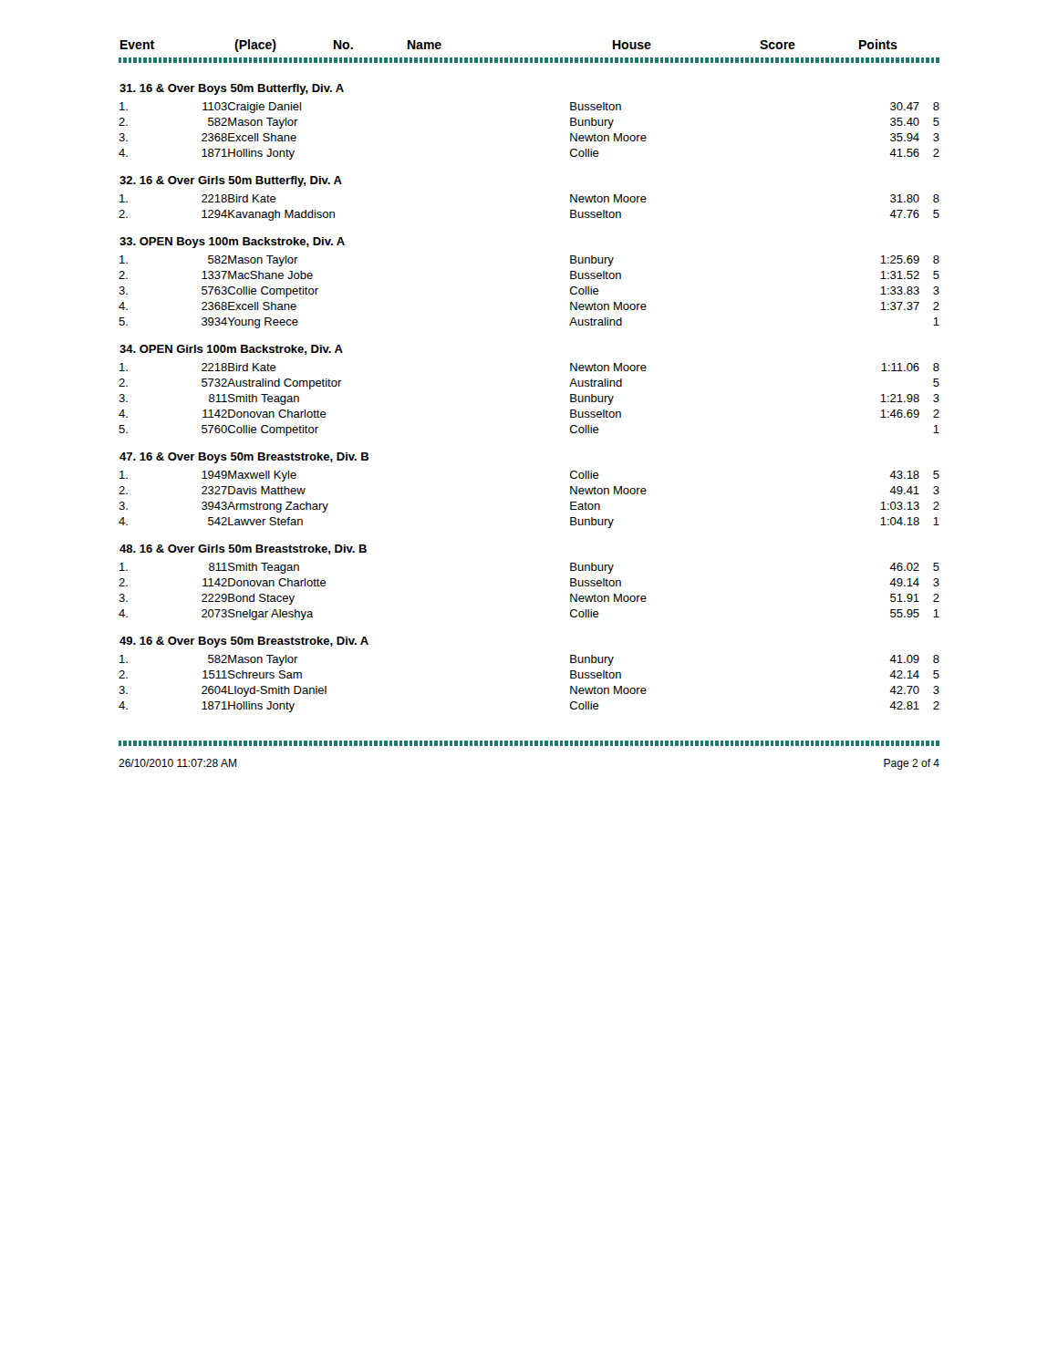| Event | (Place) | No. | Name | House | Score | Points |
| --- | --- | --- | --- | --- | --- | --- |
| 31. 16 & Over Boys 50m Butterfly, Div. A |
| | 1. | 1103 | Craigie Daniel | Busselton | 30.47 | 8 |
| | 2. | 582 | Mason Taylor | Bunbury | 35.40 | 5 |
| | 3. | 2368 | Excell Shane | Newton Moore | 35.94 | 3 |
| | 4. | 1871 | Hollins Jonty | Collie | 41.56 | 2 |
| 32. 16 & Over Girls 50m Butterfly, Div. A |
| | 1. | 2218 | Bird Kate | Newton Moore | 31.80 | 8 |
| | 2. | 1294 | Kavanagh Maddison | Busselton | 47.76 | 5 |
| 33. OPEN Boys 100m Backstroke, Div. A |
| | 1. | 582 | Mason Taylor | Bunbury | 1:25.69 | 8 |
| | 2. | 1337 | MacShane Jobe | Busselton | 1:31.52 | 5 |
| | 3. | 5763 | Collie Competitor | Collie | 1:33.83 | 3 |
| | 4. | 2368 | Excell Shane | Newton Moore | 1:37.37 | 2 |
| | 5. | 3934 | Young Reece | Australind | | 1 |
| 34. OPEN Girls 100m Backstroke, Div. A |
| | 1. | 2218 | Bird Kate | Newton Moore | 1:11.06 | 8 |
| | 2. | 5732 | Australind Competitor | Australind | | 5 |
| | 3. | 811 | Smith Teagan | Bunbury | 1:21.98 | 3 |
| | 4. | 1142 | Donovan Charlotte | Busselton | 1:46.69 | 2 |
| | 5. | 5760 | Collie Competitor | Collie | | 1 |
| 47. 16 & Over Boys 50m Breaststroke, Div. B |
| | 1. | 1949 | Maxwell Kyle | Collie | 43.18 | 5 |
| | 2. | 2327 | Davis Matthew | Newton Moore | 49.41 | 3 |
| | 3. | 3943 | Armstrong Zachary | Eaton | 1:03.13 | 2 |
| | 4. | 542 | Lawver Stefan | Bunbury | 1:04.18 | 1 |
| 48. 16 & Over Girls 50m Breaststroke, Div. B |
| | 1. | 811 | Smith Teagan | Bunbury | 46.02 | 5 |
| | 2. | 1142 | Donovan Charlotte | Busselton | 49.14 | 3 |
| | 3. | 2229 | Bond Stacey | Newton Moore | 51.91 | 2 |
| | 4. | 2073 | Snelgar Aleshya | Collie | 55.95 | 1 |
| 49. 16 & Over Boys 50m Breaststroke, Div. A |
| | 1. | 582 | Mason Taylor | Bunbury | 41.09 | 8 |
| | 2. | 1511 | Schreurs Sam | Busselton | 42.14 | 5 |
| | 3. | 2604 | Lloyd-Smith Daniel | Newton Moore | 42.70 | 3 |
| | 4. | 1871 | Hollins Jonty | Collie | 42.81 | 2 |
26/10/2010 11:07:28 AM Page 2 of 4